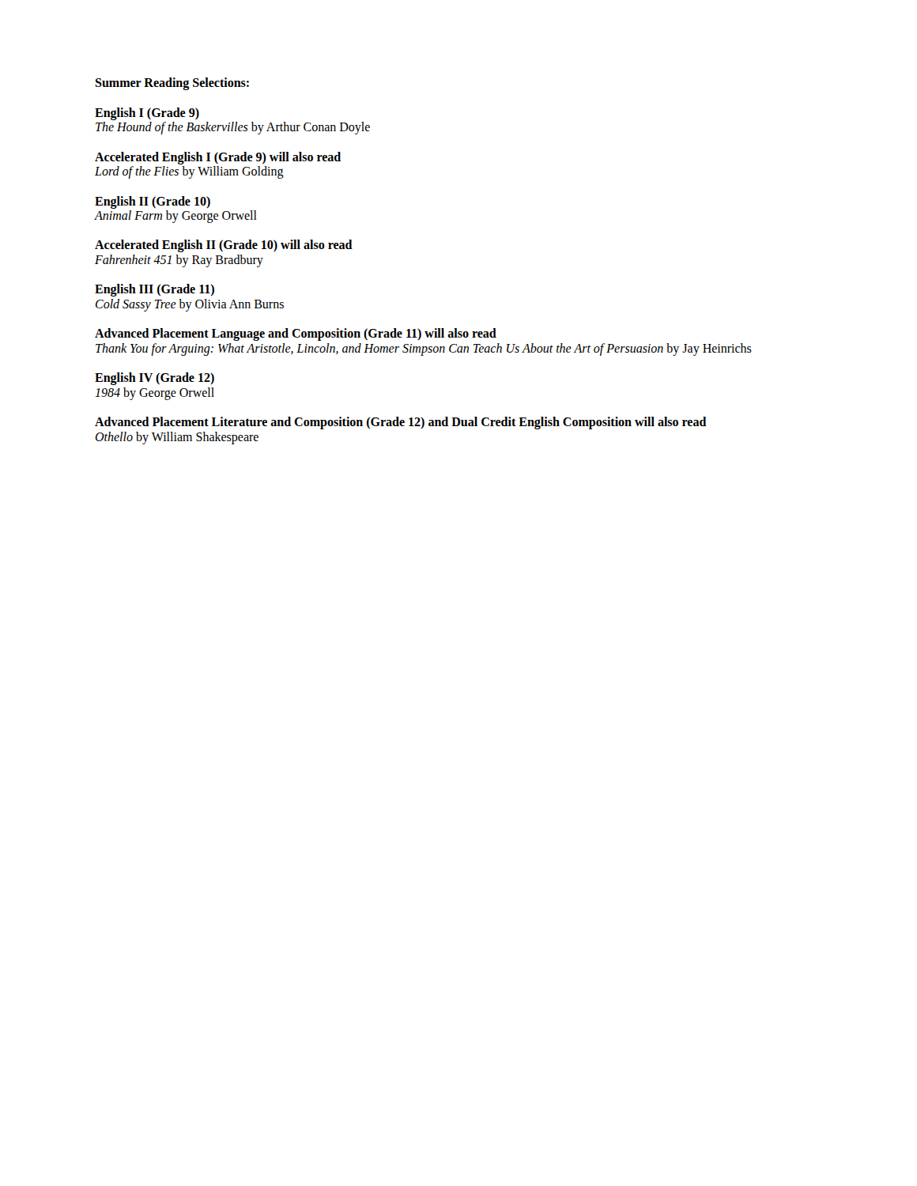Summer Reading Selections:
English I (Grade 9)
The Hound of the Baskervilles by Arthur Conan Doyle
Accelerated English I (Grade 9) will also read
Lord of the Flies by William Golding
English II (Grade 10)
Animal Farm by George Orwell
Accelerated English II (Grade 10) will also read
Fahrenheit 451 by Ray Bradbury
English III (Grade 11)
Cold Sassy Tree by Olivia Ann Burns
Advanced Placement Language and Composition (Grade 11) will also read
Thank You for Arguing: What Aristotle, Lincoln, and Homer Simpson Can Teach Us About the Art of Persuasion by Jay Heinrichs
English IV (Grade 12)
1984 by George Orwell
Advanced Placement Literature and Composition (Grade 12) and Dual Credit English Composition will also read
Othello by William Shakespeare